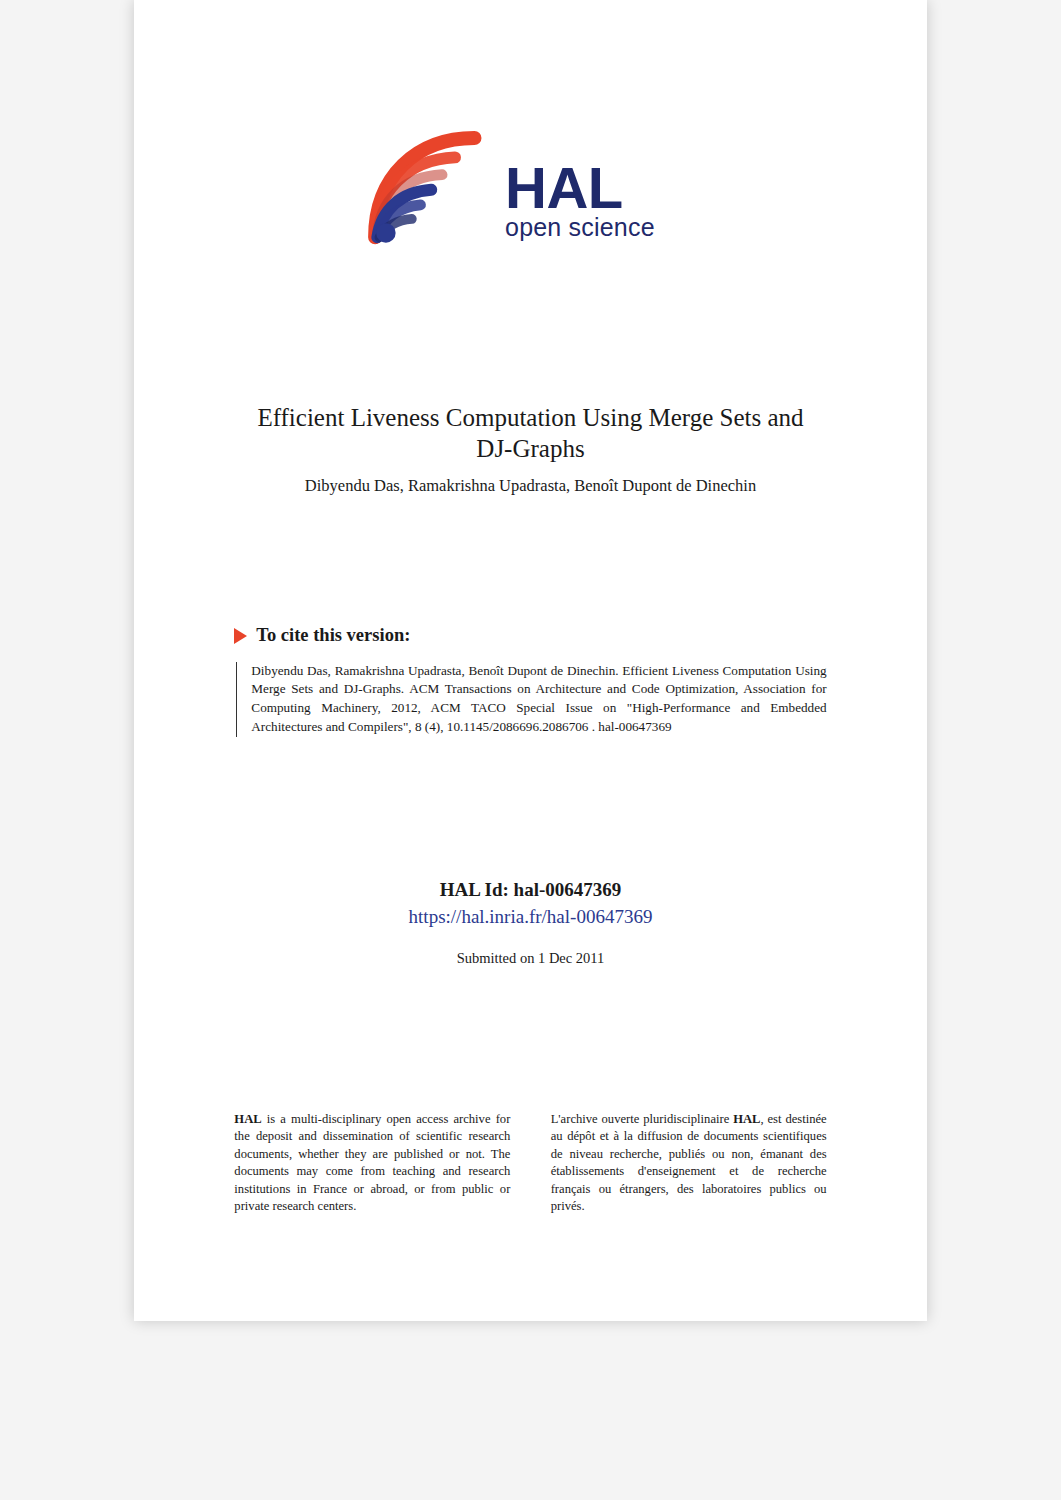HAL open science
Efficient Liveness Computation Using Merge Sets and
DJ-Graphs
Dibyendu Das, Ramakrishna Upadrasta, Benoît Dupont de Dinechin
To cite this version:
Dibyendu Das, Ramakrishna Upadrasta, Benoît Dupont de Dinechin. Efficient Liveness Computation Using Merge Sets and DJ-Graphs. ACM Transactions on Architecture and Code Optimization, Association for Computing Machinery, 2012, ACM TACO Special Issue on "High-Performance and Embedded Architectures and Compilers", 8 (4), 10.1145/2086696.2086706 . hal-00647369
HAL Id: hal-00647369
https://hal.inria.fr/hal-00647369
Submitted on 1 Dec 2011
HAL is a multi-disciplinary open access archive for the deposit and dissemination of scientific research documents, whether they are published or not. The documents may come from teaching and research institutions in France or abroad, or from public or private research centers.
L'archive ouverte pluridisciplinaire HAL, est destinée au dépôt et à la diffusion de documents scientifiques de niveau recherche, publiés ou non, émanant des établissements d'enseignement et de recherche français ou étrangers, des laboratoires publics ou privés.